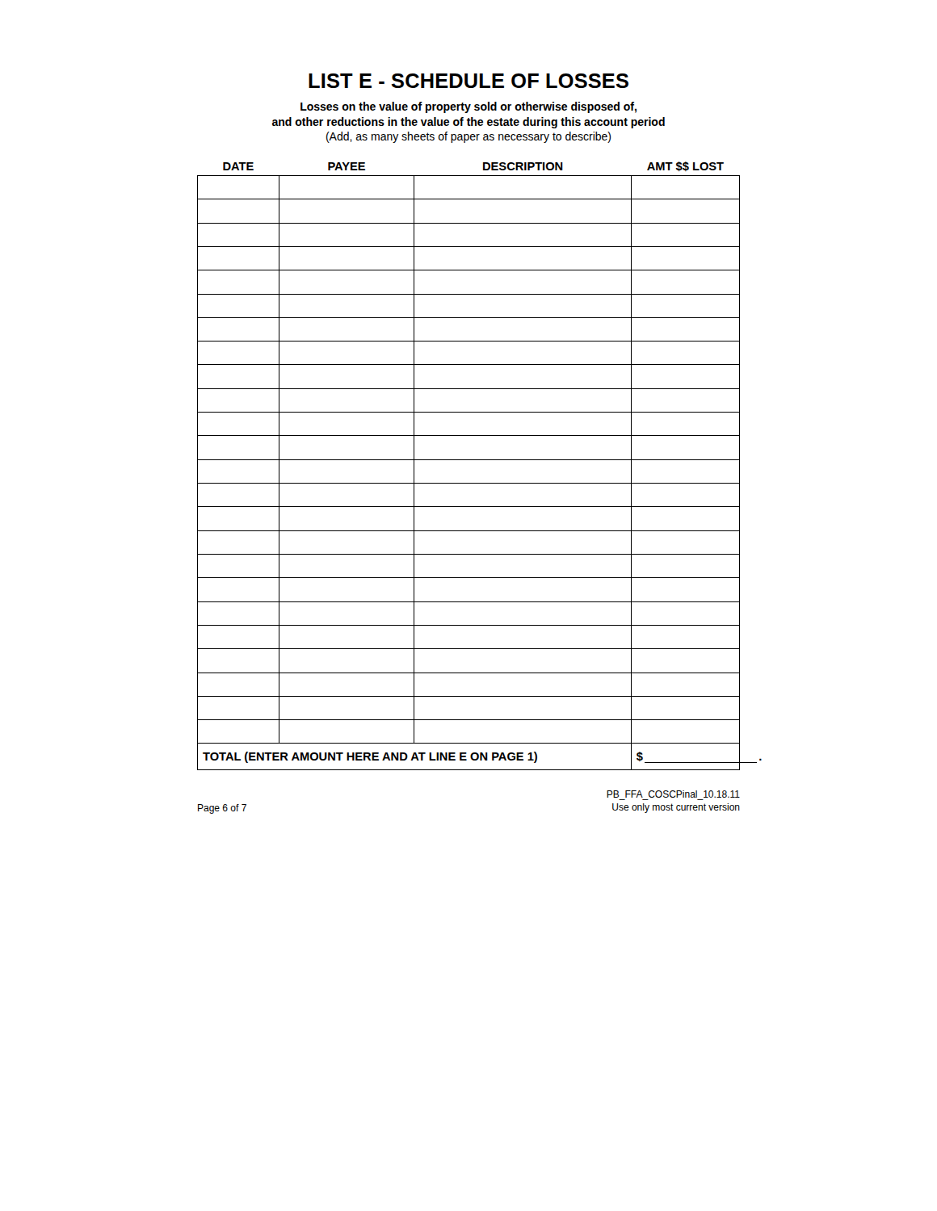LIST E - SCHEDULE OF LOSSES
Losses on the value of property sold or otherwise disposed of,
and other reductions in the value of the estate during this account period
(Add, as many sheets of paper as necessary to describe)
| DATE | PAYEE | DESCRIPTION | AMT $$ LOST |
| --- | --- | --- | --- |
| TOTAL (ENTER AMOUNT HERE AND AT LINE E ON PAGE 1) | $ . |
Page 6 of 7
PB_FFA_COSCPinal_10.18.11
Use only most current version